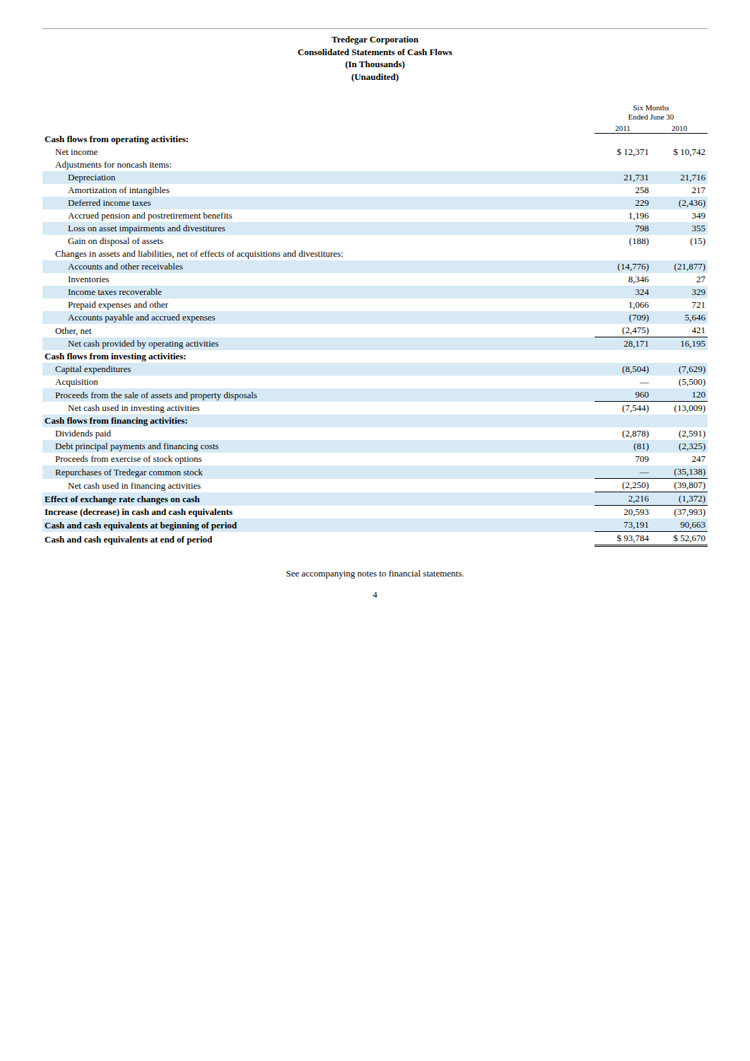Tredegar Corporation
Consolidated Statements of Cash Flows
(In Thousands)
(Unaudited)
| | Six Months Ended June 30 |
| | 2011 | 2010 |
| Cash flows from operating activities: | | |
| Net income | $ 12,371 | $ 10,742 |
| Adjustments for noncash items: | | |
| Depreciation | 21,731 | 21,716 |
| Amortization of intangibles | 258 | 217 |
| Deferred income taxes | 229 | (2,436) |
| Accrued pension and postretirement benefits | 1,196 | 349 |
| Loss on asset impairments and divestitures | 798 | 355 |
| Gain on disposal of assets | (188) | (15) |
| Changes in assets and liabilities, net of effects of acquisitions and divestitures: | | |
| Accounts and other receivables | (14,776) | (21,877) |
| Inventories | 8,346 | 27 |
| Income taxes recoverable | 324 | 329 |
| Prepaid expenses and other | 1,066 | 721 |
| Accounts payable and accrued expenses | (709) | 5,646 |
| Other, net | (2,475) | 421 |
| Net cash provided by operating activities | 28,171 | 16,195 |
| Cash flows from investing activities: | | |
| Capital expenditures | (8,504) | (7,629) |
| Acquisition | — | (5,500) |
| Proceeds from the sale of assets and property disposals | 960 | 120 |
| Net cash used in investing activities | (7,544) | (13,009) |
| Cash flows from financing activities: | | |
| Dividends paid | (2,878) | (2,591) |
| Debt principal payments and financing costs | (81) | (2,325) |
| Proceeds from exercise of stock options | 709 | 247 |
| Repurchases of Tredegar common stock | — | (35,138) |
| Net cash used in financing activities | (2,250) | (39,807) |
| Effect of exchange rate changes on cash | 2,216 | (1,372) |
| Increase (decrease) in cash and cash equivalents | 20,593 | (37,993) |
| Cash and cash equivalents at beginning of period | 73,191 | 90,663 |
| Cash and cash equivalents at end of period | $ 93,784 | $ 52,670 |
See accompanying notes to financial statements.
4